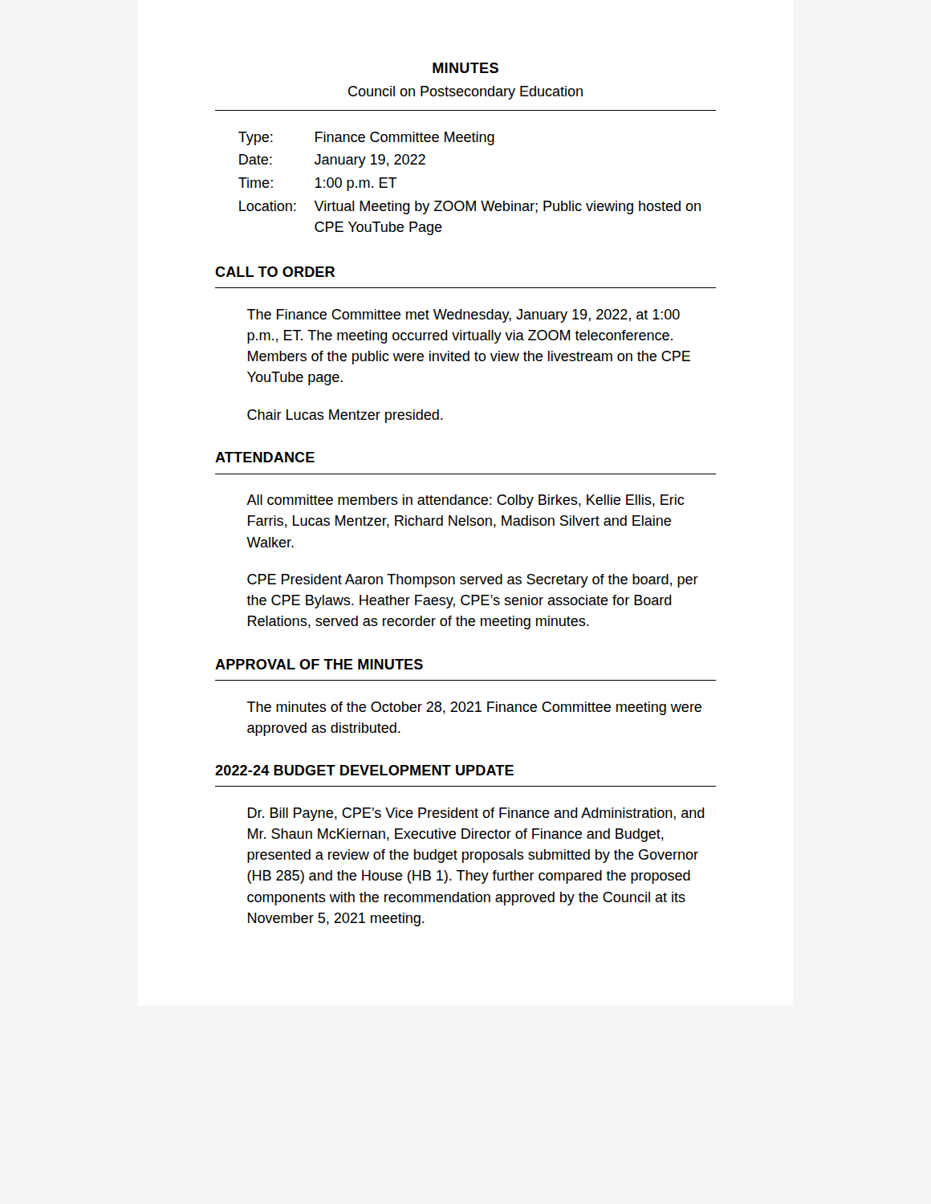MINUTES
Council on Postsecondary Education
| Type: | Finance Committee Meeting |
| Date: | January 19, 2022 |
| Time: | 1:00 p.m. ET |
| Location: | Virtual Meeting by ZOOM Webinar; Public viewing hosted on CPE YouTube Page |
CALL TO ORDER
The Finance Committee met Wednesday, January 19, 2022, at 1:00 p.m., ET. The meeting occurred virtually via ZOOM teleconference. Members of the public were invited to view the livestream on the CPE YouTube page.
Chair Lucas Mentzer presided.
ATTENDANCE
All committee members in attendance: Colby Birkes, Kellie Ellis, Eric Farris, Lucas Mentzer, Richard Nelson, Madison Silvert and Elaine Walker.
CPE President Aaron Thompson served as Secretary of the board, per the CPE Bylaws. Heather Faesy, CPE’s senior associate for Board Relations, served as recorder of the meeting minutes.
APPROVAL OF THE MINUTES
The minutes of the October 28, 2021 Finance Committee meeting were approved as distributed.
2022-24 BUDGET DEVELOPMENT UPDATE
Dr. Bill Payne, CPE’s Vice President of Finance and Administration, and Mr. Shaun McKiernan, Executive Director of Finance and Budget, presented a review of the budget proposals submitted by the Governor (HB 285) and the House (HB 1). They further compared the proposed components with the recommendation approved by the Council at its November 5, 2021 meeting.